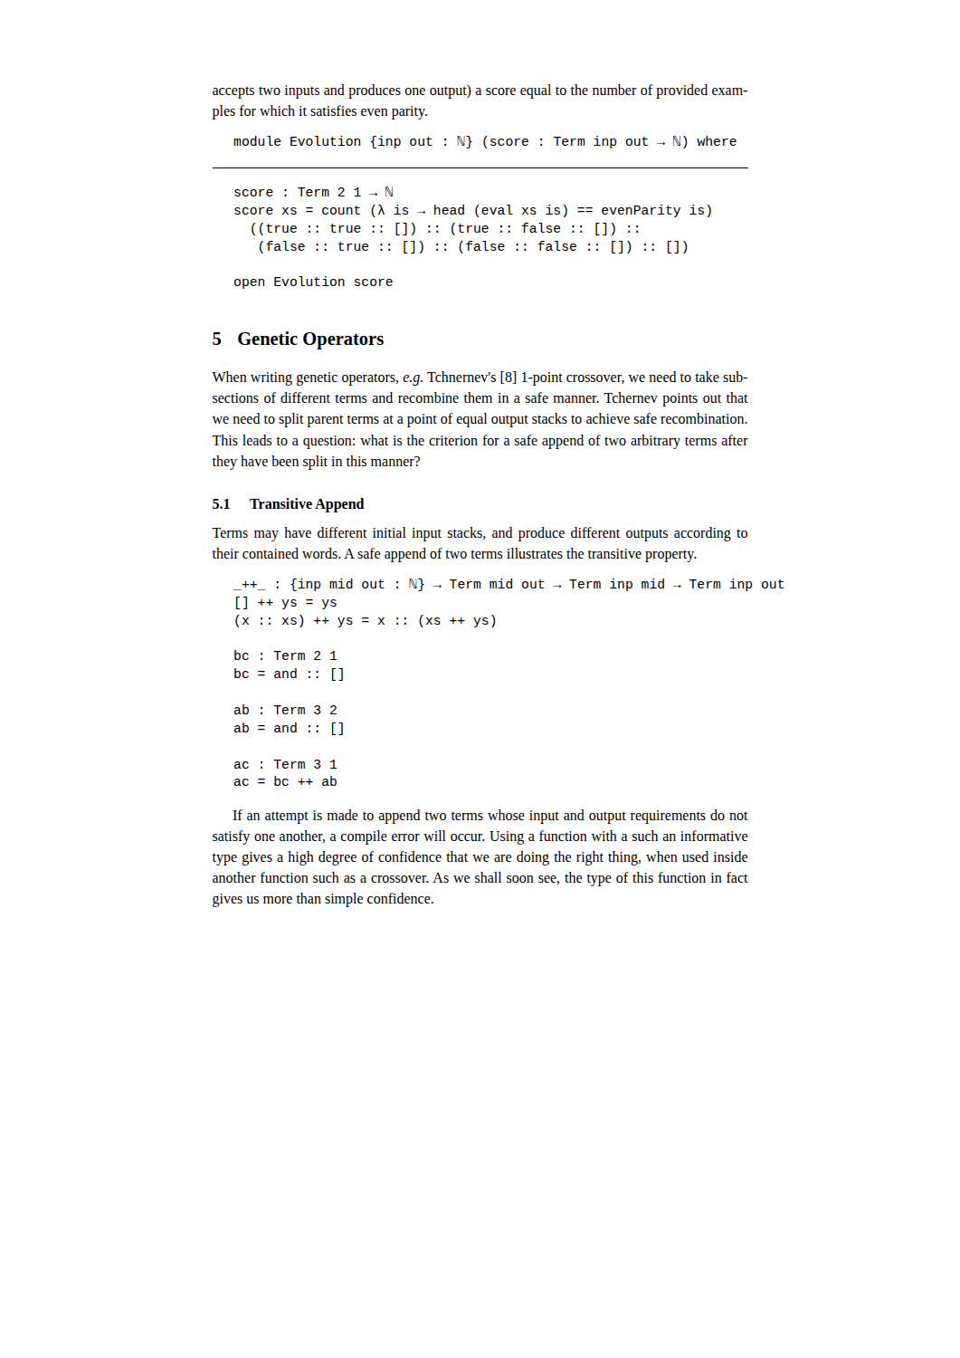accepts two inputs and produces one output) a score equal to the number of provided examples for which it satisfies even parity.
module Evolution {inp out : ℕ} (score : Term inp out → ℕ) where
score : Term 2 1 → ℕ
score xs = count (λ is → head (eval xs is) == evenParity is)
  ((true :: true :: []) :: (true :: false :: []) ::
   (false :: true :: []) :: (false :: false :: []) :: [])

open Evolution score
5 Genetic Operators
When writing genetic operators, e.g. Tchnernev's [8] 1-point crossover, we need to take subsections of different terms and recombine them in a safe manner. Tchernev points out that we need to split parent terms at a point of equal output stacks to achieve safe recombination. This leads to a question: what is the criterion for a safe append of two arbitrary terms after they have been split in this manner?
5.1 Transitive Append
Terms may have different initial input stacks, and produce different outputs according to their contained words. A safe append of two terms illustrates the transitive property.
_++_ : {inp mid out : ℕ} → Term mid out → Term inp mid → Term inp out
[] ++ ys = ys
(x :: xs) ++ ys = x :: (xs ++ ys)

bc : Term 2 1
bc = and :: []

ab : Term 3 2
ab = and :: []

ac : Term 3 1
ac = bc ++ ab
If an attempt is made to append two terms whose input and output requirements do not satisfy one another, a compile error will occur. Using a function with a such an informative type gives a high degree of confidence that we are doing the right thing, when used inside another function such as a crossover. As we shall soon see, the type of this function in fact gives us more than simple confidence.